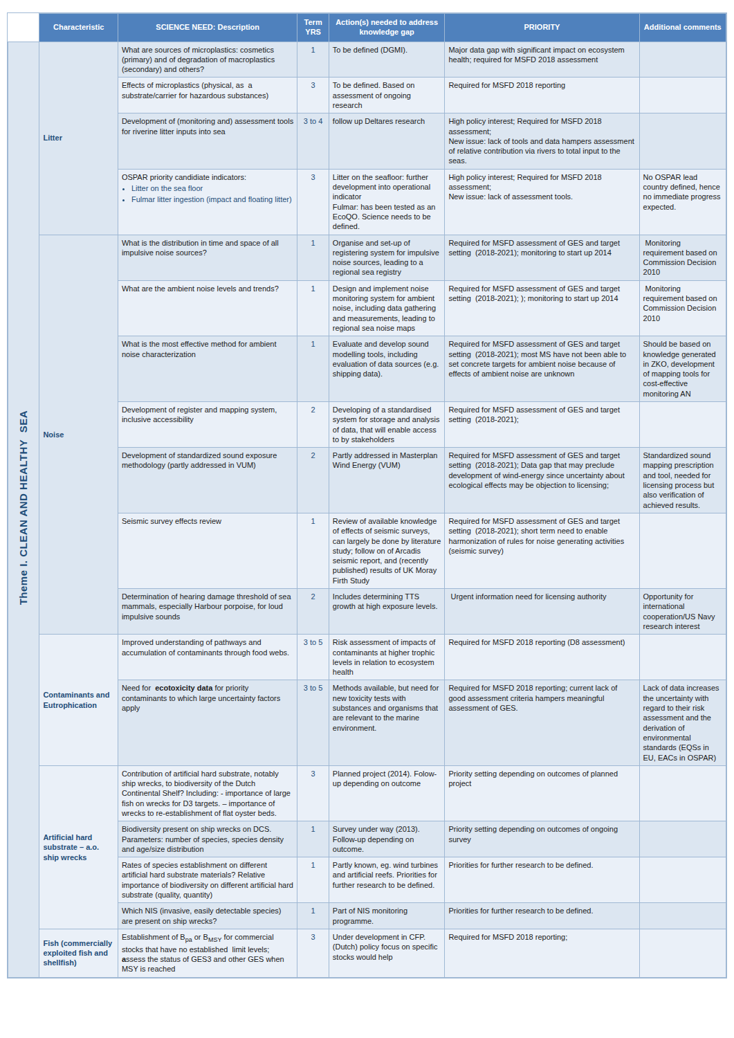| | Characteristic | SCIENCE NEED: Description | Term YRS | Action(s) needed to address knowledge gap | PRIORITY | Additional comments |
| --- | --- | --- | --- | --- | --- | --- |
| Theme I. CLEAN AND HEALTHY SEA | Litter | What are sources of microplastics: cosmetics (primary) and of degradation of macroplastics (secondary) and others? | 1 | To be defined (DGMI). | Major data gap with significant impact on ecosystem health; required for MSFD 2018 assessment | |
| Effects of microplastics (physical, as a substrate/carrier for hazardous substances) | 3 | To be defined. Based on assessment of ongoing research | Required for MSFD 2018 reporting | |
| Development of (monitoring and) assessment tools for riverine litter inputs into sea | 3 to 4 | follow up Deltares research | High policy interest; Required for MSFD 2018 assessment; New issue: lack of tools and data hampers assessment of relative contribution via rivers to total input to the seas. | |
| OSPAR priority candidiate indicators: Litter on the sea floor Fulmar litter ingestion (impact and floating litter) | 3 | Litter on the seafloor: further development into operational indicator Fulmar: has been tested as an EcoQO. Science needs to be defined. | High policy interest; Required for MSFD 2018 assessment; New issue: lack of assessment tools. | No OSPAR lead country defined, hence no immediate progress expected. |
| Noise | What is the distribution in time and space of all impulsive noise sources? | 1 | Organise and set-up of registering system for impulsive noise sources, leading to a regional sea registry | Required for MSFD assessment of GES and target setting (2018-2021); monitoring to start up 2014 | Monitoring requirement based on Commission Decision 2010 |
| What are the ambient noise levels and trends? | 1 | Design and implement noise monitoring system for ambient noise, including data gathering and measurements, leading to regional sea noise maps | Required for MSFD assessment of GES and target setting (2018-2021); ); monitoring to start up 2014 | Monitoring requirement based on Commission Decision 2010 |
| What is the most effective method for ambient noise characterization | 1 | Evaluate and develop sound modelling tools, including evaluation of data sources (e.g. shipping data). | Required for MSFD assessment of GES and target setting (2018-2021); most MS have not been able to set concrete targets for ambient noise because of effects of ambient noise are unknown | Should be based on knowledge generated in ZKO, development of mapping tools for cost-effective monitoring AN |
| Development of register and mapping system, inclusive accessibility | 2 | Developing of a standardised system for storage and analysis of data, that will enable access to by stakeholders | Required for MSFD assessment of GES and target setting (2018-2021); | |
| Development of standardized sound exposure methodology (partly addressed in VUM) | 2 | Partly addressed in Masterplan Wind Energy (VUM) | Required for MSFD assessment of GES and target setting (2018-2021); Data gap that may preclude development of wind-energy since uncertainty about ecological effects may be objection to licensing; | Standardized sound mapping prescription and tool, needed for licensing process but also verification of achieved results. |
| Seismic survey effects review | 1 | Review of available knowledge of effects of seismic surveys, can largely be done by literature study; follow on of Arcadis seismic report, and (recently published) results of UK Moray Firth Study | Required for MSFD assessment of GES and target setting (2018-2021); short term need to enable harmonization of rules for noise generating activities (seismic survey) | |
| Determination of hearing damage threshold of sea mammals, especially Harbour porpoise, for loud impulsive sounds | 2 | Includes determining TTS growth at high exposure levels. | Urgent information need for licensing authority | Opportunity for international cooperation/US Navy research interest |
| Contaminants and Eutrophication | Improved understanding of pathways and accumulation of contaminants through food webs. | 3 to 5 | Risk assessment of impacts of contaminants at higher trophic levels in relation to ecosystem health | Required for MSFD 2018 reporting (D8 assessment) | |
| Need for ecotoxicity data for priority contaminants to which large uncertainty factors apply | 3 to 5 | Methods available, but need for new toxicity tests with substances and organisms that are relevant to the marine environment. | Required for MSFD 2018 reporting; current lack of good assessment criteria hampers meaningful assessment of GES. | Lack of data increases the uncertainty with regard to their risk assessment and the derivation of environmental standards (EQSs in EU, EACs in OSPAR) |
| Artificial hard substrate – a.o. ship wrecks | Contribution of artificial hard substrate, notably ship wrecks, to biodiversity of the Dutch Continental Shelf? Including: - importance of large fish on wrecks for D3 targets. – importance of wrecks to re-establishment of flat oyster beds. | 3 | Planned project (2014). Folow-up depending on outcome | Priority setting depending on outcomes of planned project | |
| Biodiversity present on ship wrecks on DCS. Parameters: number of species, species density and age/size distribution | 1 | Survey under way (2013). Follow-up depending on outcome. | Priority setting depending on outcomes of ongoing survey | |
| Rates of species establishment on different artificial hard substrate materials? Relative importance of biodiversity on different artificial hard substrate (quality, quantity) | 1 | Partly known, eg. wind turbines and artificial reefs. Priorities for further research to be defined. | Priorities for further research to be defined. | |
| Which NIS (invasive, easily detectable species) are present on ship wrecks? | 1 | Part of NIS monitoring programme. | Priorities for further research to be defined. | |
| Fish (commercially exploited fish and shellfish) | Establishment of B pa or B MSY for commercial stocks that have no established limit levels; a ssess the status of GES3 and other GES when MSY is reached | 3 | Under development in CFP. (Dutch) policy focus on specific stocks would help | Required for MSFD 2018 reporting; | |